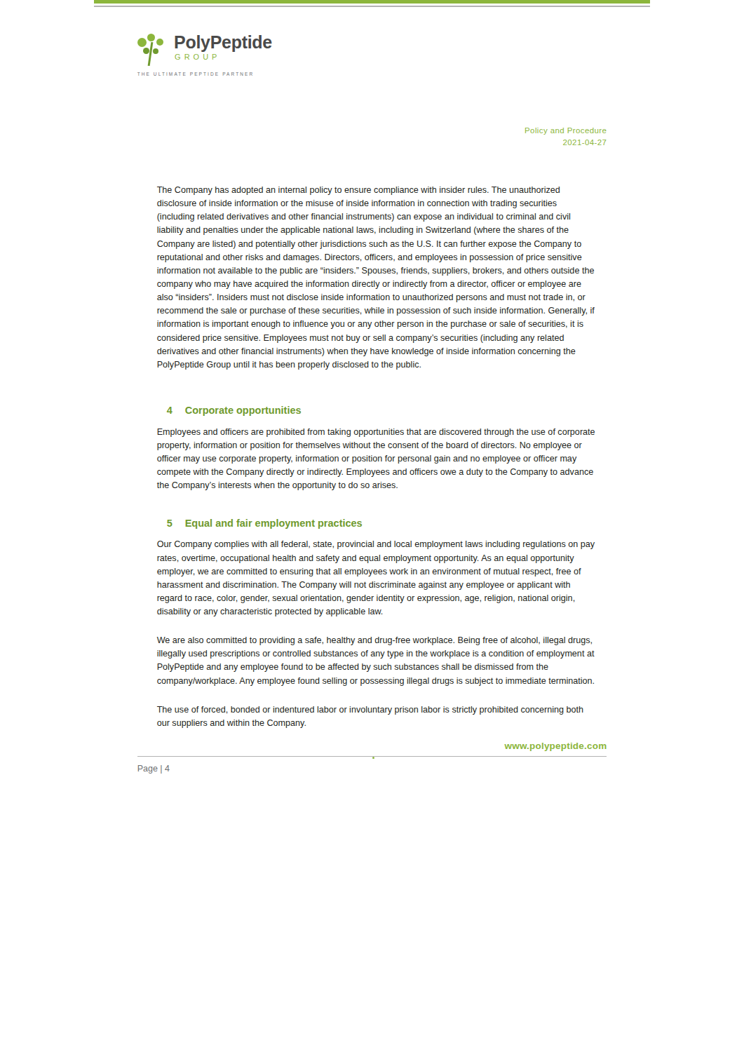PolyPeptide
GROUP
THE ULTIMATE PEPTIDE PARTNER
Policy and Procedure
2021-04-27
The Company has adopted an internal policy to ensure compliance with insider rules. The unauthorized disclosure of inside information or the misuse of inside information in connection with trading securities (including related derivatives and other financial instruments) can expose an individual to criminal and civil liability and penalties under the applicable national laws, including in Switzerland (where the shares of the Company are listed) and potentially other jurisdictions such as the U.S. It can further expose the Company to reputational and other risks and damages. Directors, officers, and employees in possession of price sensitive information not available to the public are “insiders.” Spouses, friends, suppliers, brokers, and others outside the company who may have acquired the information directly or indirectly from a director, officer or employee are also “insiders”. Insiders must not disclose inside information to unauthorized persons and must not trade in, or recommend the sale or purchase of these securities, while in possession of such inside information. Generally, if information is important enough to influence you or any other person in the purchase or sale of securities, it is considered price sensitive. Employees must not buy or sell a company’s securities (including any related derivatives and other financial instruments) when they have knowledge of inside information concerning the PolyPeptide Group until it has been properly disclosed to the public.
4 Corporate opportunities
Employees and officers are prohibited from taking opportunities that are discovered through the use of corporate property, information or position for themselves without the consent of the board of directors. No employee or officer may use corporate property, information or position for personal gain and no employee or officer may compete with the Company directly or indirectly. Employees and officers owe a duty to the Company to advance the Company’s interests when the opportunity to do so arises.
5 Equal and fair employment practices
Our Company complies with all federal, state, provincial and local employment laws including regulations on pay rates, overtime, occupational health and safety and equal employment opportunity. As an equal opportunity employer, we are committed to ensuring that all employees work in an environment of mutual respect, free of harassment and discrimination. The Company will not discriminate against any employee or applicant with regard to race, color, gender, sexual orientation, gender identity or expression, age, religion, national origin, disability or any characteristic protected by applicable law.
We are also committed to providing a safe, healthy and drug-free workplace. Being free of alcohol, illegal drugs, illegally used prescriptions or controlled substances of any type in the workplace is a condition of employment at PolyPeptide and any employee found to be affected by such substances shall be dismissed from the company/workplace. Any employee found selling or possessing illegal drugs is subject to immediate termination.
The use of forced, bonded or indentured labor or involuntary prison labor is strictly prohibited concerning both our suppliers and within the Company.
www.polypeptide.com
Page | 4